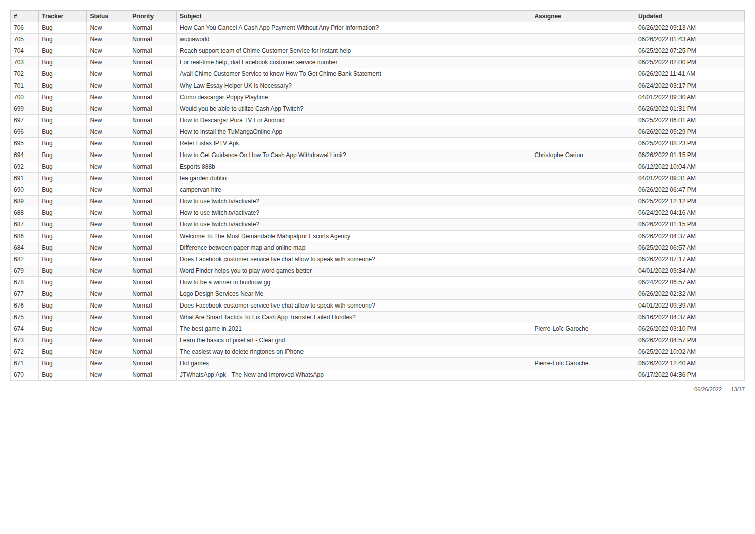| # | Tracker | Status | Priority | Subject | Assignee | Updated |
| --- | --- | --- | --- | --- | --- | --- |
| 706 | Bug | New | Normal | How Can You Cancel A Cash App Payment Without Any Prior Information? | | 06/26/2022 09:13 AM |
| 705 | Bug | New | Normal | wuxiaworld | | 06/26/2022 01:43 AM |
| 704 | Bug | New | Normal | Reach support team of Chime Customer Service for instant help | | 06/25/2022 07:25 PM |
| 703 | Bug | New | Normal | For real-time help, dial Facebook customer service number | | 06/25/2022 02:00 PM |
| 702 | Bug | New | Normal | Avail Chime Customer Service to know How To Get Chime Bank Statement | | 06/26/2022 11:41 AM |
| 701 | Bug | New | Normal | Why Law Essay Helper UK is Necessary? | | 06/24/2022 03:17 PM |
| 700 | Bug | New | Normal | Cómo descargar Poppy Playtime | | 04/01/2022 09:30 AM |
| 699 | Bug | New | Normal | Would you be able to utilize Cash App Twitch? | | 06/26/2022 01:31 PM |
| 697 | Bug | New | Normal | How to Descargar Pura TV For Android | | 06/25/2022 06:01 AM |
| 696 | Bug | New | Normal | How to Install the TuMangaOnline App | | 06/26/2022 05:29 PM |
| 695 | Bug | New | Normal | Refer Listas IPTV Apk | | 06/25/2022 08:23 PM |
| 694 | Bug | New | Normal | How to Get Guidance On How To Cash App Withdrawal Limit? | Christophe Garion | 06/26/2022 01:15 PM |
| 692 | Bug | New | Normal | Esports 888b | | 06/12/2022 10:04 AM |
| 691 | Bug | New | Normal | tea garden dublin | | 04/01/2022 09:31 AM |
| 690 | Bug | New | Normal | campervan hire | | 06/26/2022 06:47 PM |
| 689 | Bug | New | Normal | How to use twitch.tv/activate? | | 06/25/2022 12:12 PM |
| 688 | Bug | New | Normal | How to use twitch.tv/activate? | | 06/24/2022 04:16 AM |
| 687 | Bug | New | Normal | How to use twitch.tv/activate? | | 06/26/2022 01:15 PM |
| 686 | Bug | New | Normal | Welcome To The Most Demandable Mahipalpur Escorts Agency | | 06/26/2022 04:37 AM |
| 684 | Bug | New | Normal | Difference between paper map and online map | | 06/25/2022 06:57 AM |
| 682 | Bug | New | Normal | Does Facebook customer service live chat allow to speak with someone? | | 06/26/2022 07:17 AM |
| 679 | Bug | New | Normal | Word Finder helps you to play word games better | | 04/01/2022 09:34 AM |
| 678 | Bug | New | Normal | How to be a winner in buidnow gg | | 06/24/2022 06:57 AM |
| 677 | Bug | New | Normal | Logo Design Services Near Me | | 06/26/2022 02:32 AM |
| 676 | Bug | New | Normal | Does Facebook customer service live chat allow to speak with someone? | | 04/01/2022 09:39 AM |
| 675 | Bug | New | Normal | What Are Smart Tactics To Fix Cash App Transfer Failed Hurdles? | | 06/16/2022 04:37 AM |
| 674 | Bug | New | Normal | The best game in 2021 | Pierre-Loïc Garoche | 06/26/2022 03:10 PM |
| 673 | Bug | New | Normal | Learn the basics of pixel art - Clear grid | | 06/26/2022 04:57 PM |
| 672 | Bug | New | Normal | The easiest way to delete ringtones on iPhone | | 06/25/2022 10:02 AM |
| 671 | Bug | New | Normal | Hot games | Pierre-Loïc Garoche | 06/26/2022 12:40 AM |
| 670 | Bug | New | Normal | JTWhatsApp Apk - The New and Improved WhatsApp | | 06/17/2022 04:36 PM |
06/26/2022 13/17